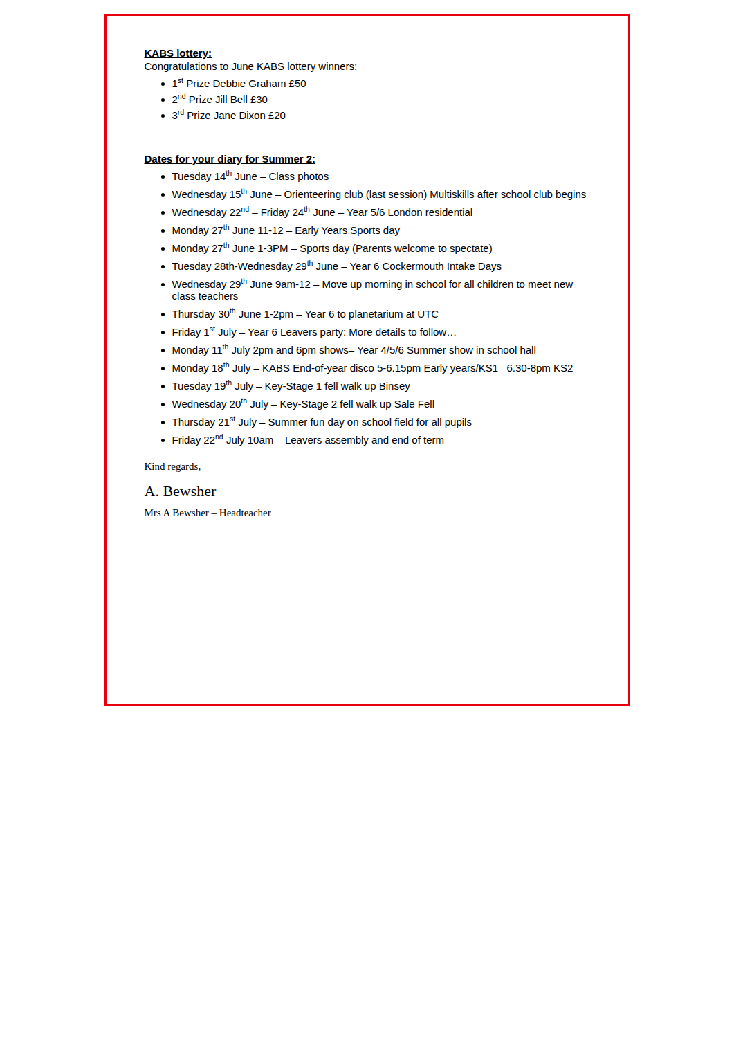KABS lottery:
Congratulations to June KABS lottery winners:
1st Prize Debbie Graham £50
2nd Prize Jill Bell £30
3rd Prize Jane Dixon £20
Dates for your diary for Summer 2:
Tuesday 14th June – Class photos
Wednesday 15th June – Orienteering club (last session) Multiskills after school club begins
Wednesday 22nd – Friday 24th June – Year 5/6 London residential
Monday 27th June 11-12 – Early Years Sports day
Monday 27th June 1-3PM – Sports day (Parents welcome to spectate)
Tuesday 28th-Wednesday 29th June – Year 6 Cockermouth Intake Days
Wednesday 29th June 9am-12 – Move up morning in school for all children to meet new class teachers
Thursday 30th June 1-2pm – Year 6 to planetarium at UTC
Friday 1st July – Year 6 Leavers party: More details to follow…
Monday 11th July 2pm and 6pm shows– Year 4/5/6 Summer show in school hall
Monday 18th July – KABS End-of-year disco 5-6.15pm Early years/KS1 6.30-8pm KS2
Tuesday 19th July – Key-Stage 1 fell walk up Binsey
Wednesday 20th July – Key-Stage 2 fell walk up Sale Fell
Thursday 21st July – Summer fun day on school field for all pupils
Friday 22nd July 10am – Leavers assembly and end of term
Kind regards,
A. Bewsher
Mrs A Bewsher – Headteacher